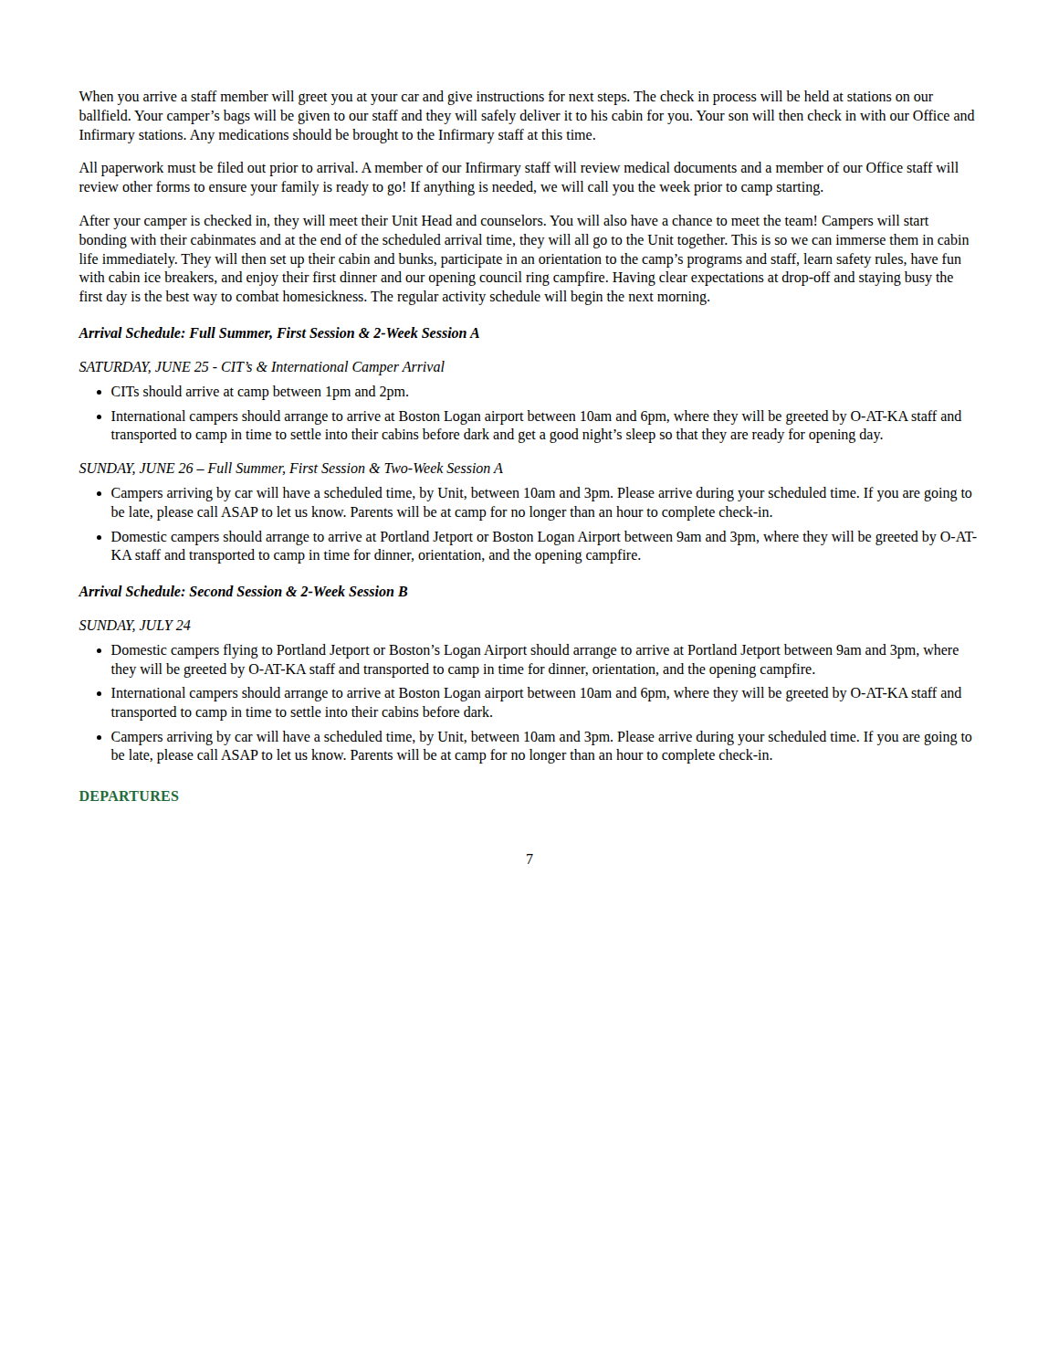When you arrive a staff member will greet you at your car and give instructions for next steps. The check in process will be held at stations on our ballfield. Your camper’s bags will be given to our staff and they will safely deliver it to his cabin for you. Your son will then check in with our Office and Infirmary stations. Any medications should be brought to the Infirmary staff at this time.
All paperwork must be filed out prior to arrival. A member of our Infirmary staff will review medical documents and a member of our Office staff will review other forms to ensure your family is ready to go! If anything is needed, we will call you the week prior to camp starting.
After your camper is checked in, they will meet their Unit Head and counselors. You will also have a chance to meet the team! Campers will start bonding with their cabinmates and at the end of the scheduled arrival time, they will all go to the Unit together. This is so we can immerse them in cabin life immediately. They will then set up their cabin and bunks, participate in an orientation to the camp’s programs and staff, learn safety rules, have fun with cabin ice breakers, and enjoy their first dinner and our opening council ring campfire. Having clear expectations at drop-off and staying busy the first day is the best way to combat homesickness. The regular activity schedule will begin the next morning.
Arrival Schedule: Full Summer, First Session & 2-Week Session A
SATURDAY, JUNE 25 - CIT’s & International Camper Arrival
CITs should arrive at camp between 1pm and 2pm.
International campers should arrange to arrive at Boston Logan airport between 10am and 6pm, where they will be greeted by O-AT-KA staff and transported to camp in time to settle into their cabins before dark and get a good night’s sleep so that they are ready for opening day.
SUNDAY, JUNE 26 – Full Summer, First Session & Two-Week Session A
Campers arriving by car will have a scheduled time, by Unit, between 10am and 3pm. Please arrive during your scheduled time. If you are going to be late, please call ASAP to let us know. Parents will be at camp for no longer than an hour to complete check-in.
Domestic campers should arrange to arrive at Portland Jetport or Boston Logan Airport between 9am and 3pm, where they will be greeted by O-AT-KA staff and transported to camp in time for dinner, orientation, and the opening campfire.
Arrival Schedule: Second Session & 2-Week Session B
SUNDAY, JULY 24
Domestic campers flying to Portland Jetport or Boston’s Logan Airport should arrange to arrive at Portland Jetport between 9am and 3pm, where they will be greeted by O-AT-KA staff and transported to camp in time for dinner, orientation, and the opening campfire.
International campers should arrange to arrive at Boston Logan airport between 10am and 6pm, where they will be greeted by O-AT-KA staff and transported to camp in time to settle into their cabins before dark.
Campers arriving by car will have a scheduled time, by Unit, between 10am and 3pm. Please arrive during your scheduled time. If you are going to be late, please call ASAP to let us know. Parents will be at camp for no longer than an hour to complete check-in.
DEPARTURES
7